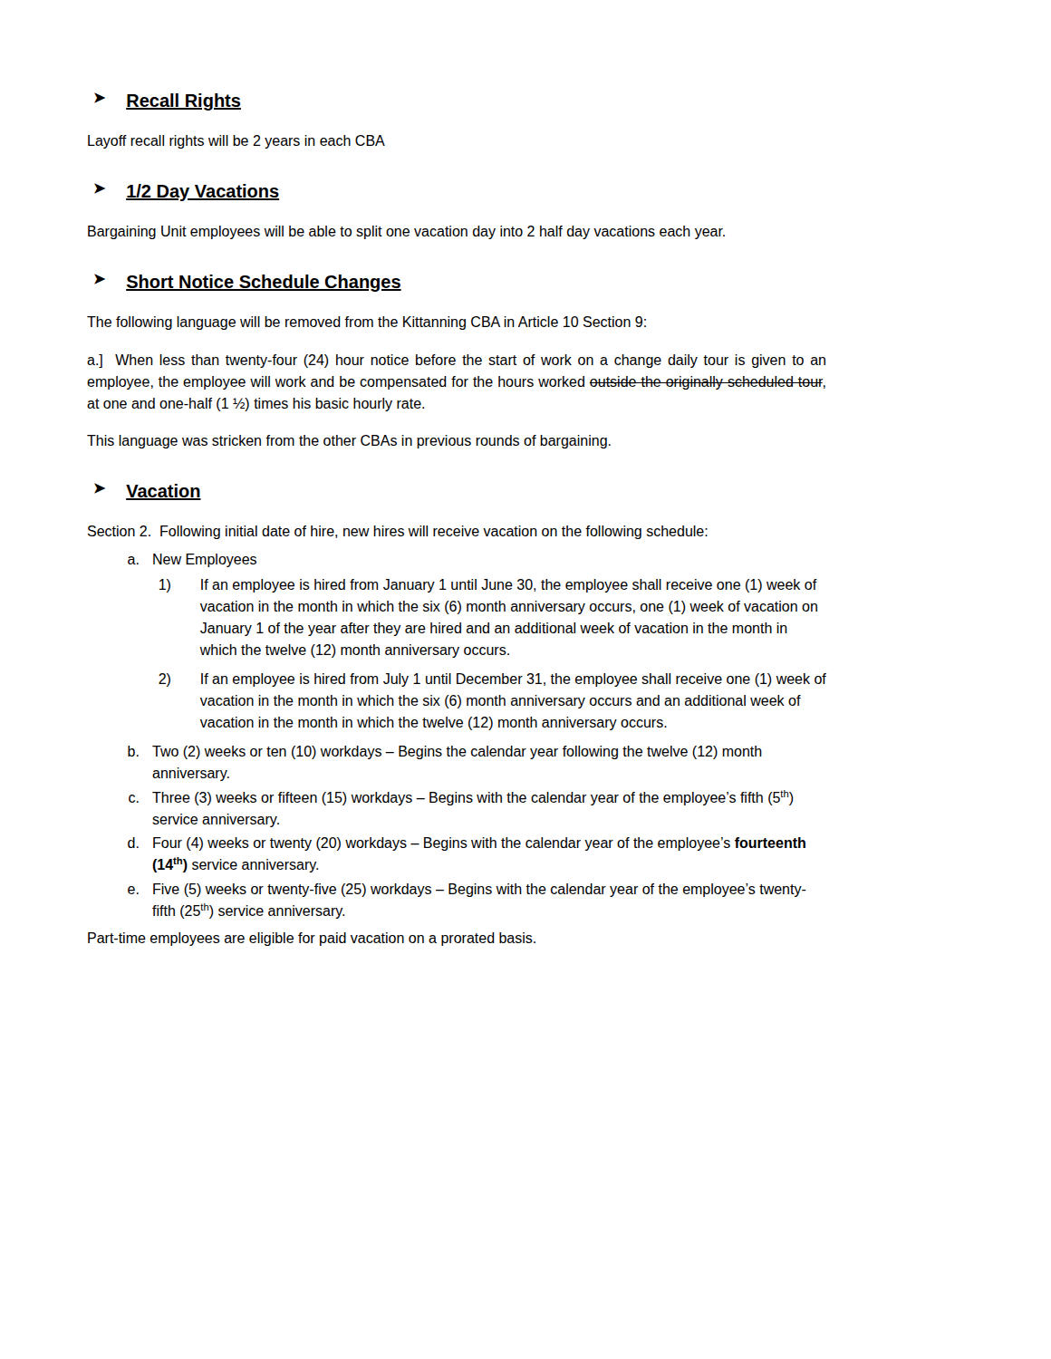Recall Rights
Layoff recall rights will be 2 years in each CBA
1/2 Day Vacations
Bargaining Unit employees will be able to split one vacation day into 2 half day vacations each year.
Short Notice Schedule Changes
The following language will be removed from the Kittanning CBA in Article 10 Section 9:
a.] When less than twenty-four (24) hour notice before the start of work on a change daily tour is given to an employee, the employee will work and be compensated for the hours worked outside the originally scheduled tour, at one and one-half (1 ½) times his basic hourly rate.
This language was stricken from the other CBAs in previous rounds of bargaining.
Vacation
Section 2. Following initial date of hire, new hires will receive vacation on the following schedule:
New Employees
If an employee is hired from January 1 until June 30, the employee shall receive one (1) week of vacation in the month in which the six (6) month anniversary occurs, one (1) week of vacation on January 1 of the year after they are hired and an additional week of vacation in the month in which the twelve (12) month anniversary occurs.
If an employee is hired from July 1 until December 31, the employee shall receive one (1) week of vacation in the month in which the six (6) month anniversary occurs and an additional week of vacation in the month in which the twelve (12) month anniversary occurs.
Two (2) weeks or ten (10) workdays – Begins the calendar year following the twelve (12) month anniversary.
Three (3) weeks or fifteen (15) workdays – Begins with the calendar year of the employee’s fifth (5th) service anniversary.
Four (4) weeks or twenty (20) workdays – Begins with the calendar year of the employee’s fourteenth (14th) service anniversary.
Five (5) weeks or twenty-five (25) workdays – Begins with the calendar year of the employee’s twenty-fifth (25th) service anniversary.
Part-time employees are eligible for paid vacation on a prorated basis.